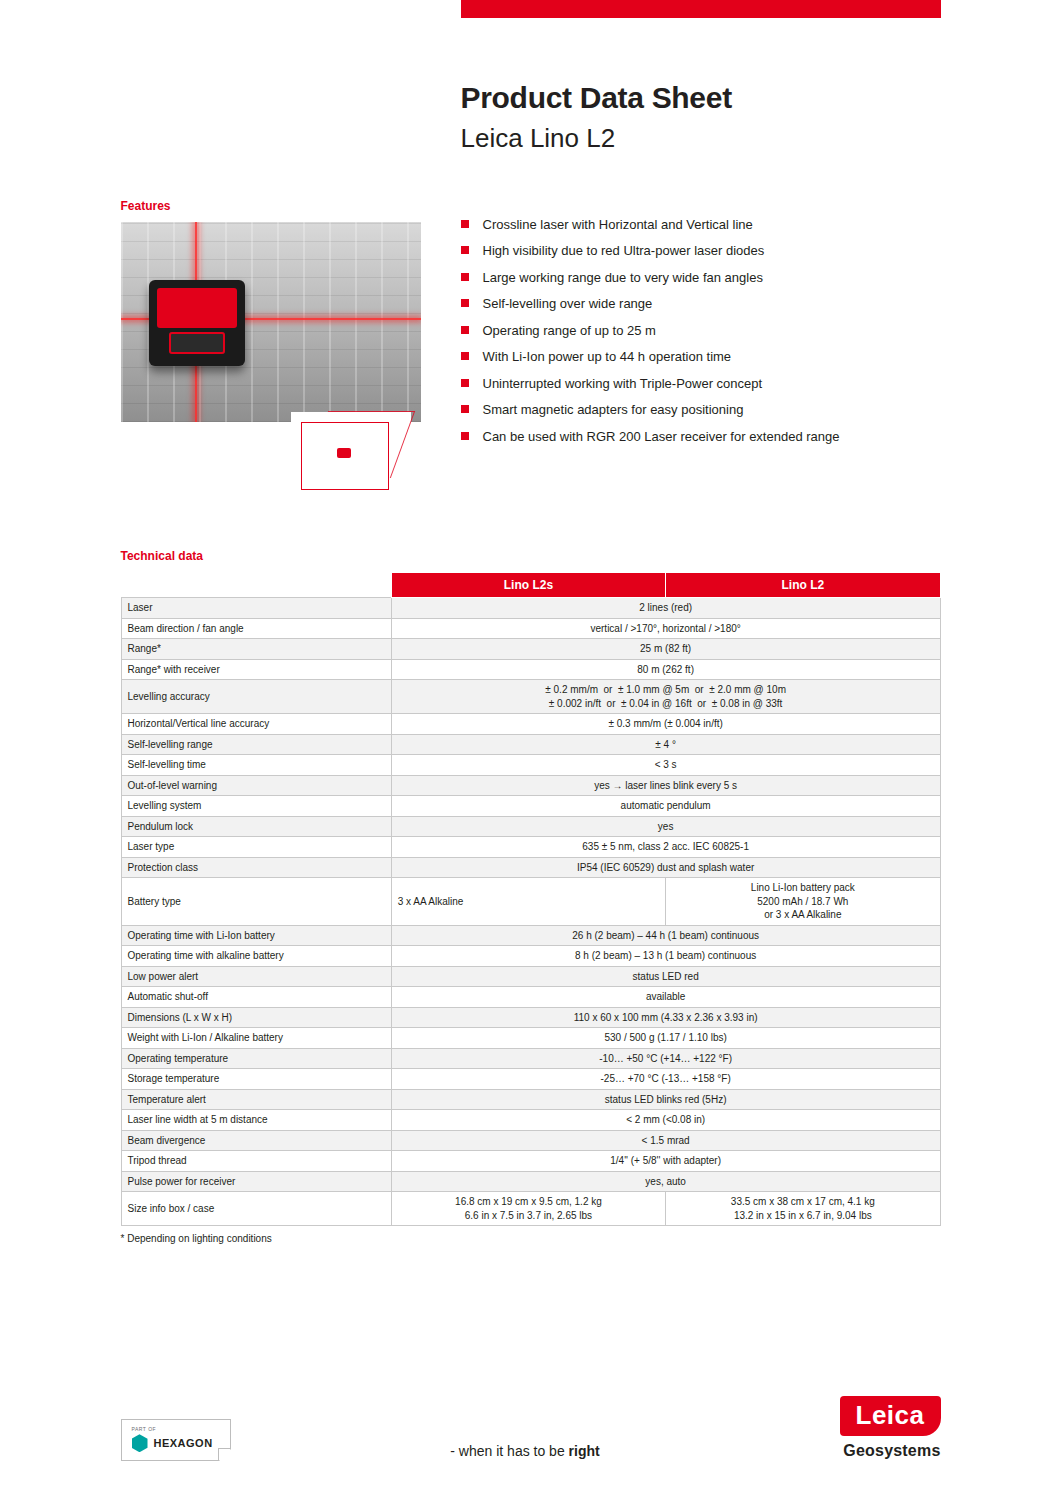Product Data Sheet
Leica Lino L2
Features
Crossline laser with Horizontal and Vertical line
High visibility due to red Ultra-power laser diodes
Large working range due to very wide fan angles
Self-levelling over wide range
Operating range of up to 25 m
With Li-Ion power up to 44 h operation time
Uninterrupted working with Triple-Power concept
Smart magnetic adapters for easy positioning
Can be used with RGR 200 Laser receiver for extended range
Technical data
| | Lino L2s | Lino L2 |
| --- | --- | --- |
| Laser | 2 lines (red) |
| Beam direction / fan angle | vertical / >170°, horizontal / >180° |
| Range* | 25 m (82 ft) |
| Range* with receiver | 80 m (262 ft) |
| Levelling accuracy | ± 0.2 mm/m or ± 1.0 mm @ 5m or ± 2.0 mm @ 10m ± 0.002 in/ft or ± 0.04 in @ 16ft or ± 0.08 in @ 33ft |
| Horizontal/Vertical line accuracy | ± 0.3 mm/m (± 0.004 in/ft) |
| Self-levelling range | ± 4 ° |
| Self-levelling time | < 3 s |
| Out-of-level warning | yes → laser lines blink every 5 s |
| Levelling system | automatic pendulum |
| Pendulum lock | yes |
| Laser type | 635 ± 5 nm, class 2 acc. IEC 60825-1 |
| Protection class | IP54 (IEC 60529) dust and splash water |
| Battery type | 3 x AA Alkaline | Lino Li-Ion battery pack 5200 mAh / 18.7 Wh or 3 x AA Alkaline |
| Operating time with Li-Ion battery | 26 h (2 beam) – 44 h (1 beam) continuous |
| Operating time with alkaline battery | 8 h (2 beam) – 13 h (1 beam) continuous |
| Low power alert | status LED red |
| Automatic shut-off | available |
| Dimensions (L x W x H) | 110 x 60 x 100 mm (4.33 x 2.36 x 3.93 in) |
| Weight with Li-Ion / Alkaline battery | 530 / 500 g (1.17 / 1.10 lbs) |
| Operating temperature | -10… +50 °C (+14… +122 °F) |
| Storage temperature | -25… +70 °C (-13… +158 °F) |
| Temperature alert | status LED blinks red (5Hz) |
| Laser line width at 5 m distance | < 2 mm (<0.08 in) |
| Beam divergence | < 1.5 mrad |
| Tripod thread | 1/4'' (+ 5/8'' with adapter) |
| Pulse power for receiver | yes, auto |
| Size info box / case | 16.8 cm x 19 cm x 9.5 cm, 1.2 kg 6.6 in x 7.5 in 3.7 in, 2.65 lbs | 33.5 cm x 38 cm x 17 cm, 4.1 kg 13.2 in x 15 in x 6.7 in, 9.04 lbs |
* Depending on lighting conditions
PART OF
HEXAGON
- when it has to be right
Leica
Geosystems